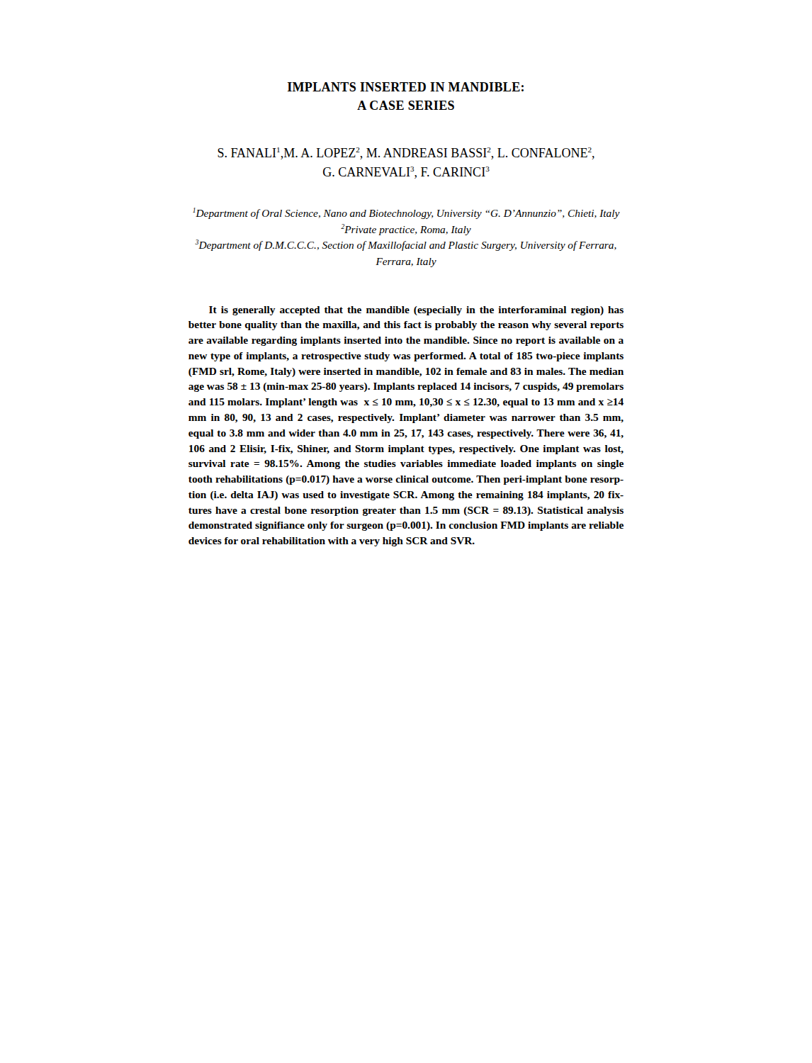IMPLANTS INSERTED IN MANDIBLE:
A CASE SERIES
S. FANALI1,M. A. LOPEZ2, M. ANDREASI BASSI2, L. CONFALONE2,
G. CARNEVALI3, F. CARINCI3
1Department of Oral Science, Nano and Biotechnology, University “G. D’Annunzio”, Chieti, Italy
2Private practice, Roma, Italy
3Department of D.M.C.C.C., Section of Maxillofacial and Plastic Surgery, University of Ferrara, Ferrara, Italy
It is generally accepted that the mandible (especially in the interforaminal region) has better bone quality than the maxilla, and this fact is probably the reason why several reports are available regarding implants inserted into the mandible. Since no report is available on a new type of implants, a retrospective study was performed. A total of 185 two-piece implants (FMD srl, Rome, Italy) were inserted in mandible, 102 in female and 83 in males. The median age was 58 ± 13 (min-max 25-80 years). Implants replaced 14 incisors, 7 cuspids, 49 premolars and 115 molars. Implant’ length was x ≤ 10 mm, 10,30 ≤ x ≤ 12.30, equal to 13 mm and x ≥14 mm in 80, 90, 13 and 2 cases, respectively. Implant’ diameter was narrower than 3.5 mm, equal to 3.8 mm and wider than 4.0 mm in 25, 17, 143 cases, respectively. There were 36, 41, 106 and 2 Elisir, I-fix, Shiner, and Storm implant types, respectively. One implant was lost, survival rate = 98.15%. Among the studies variables immediate loaded implants on single tooth rehabilitations (p=0.017) have a worse clinical outcome. Then peri-implant bone resorption (i.e. delta IAJ) was used to investigate SCR. Among the remaining 184 implants, 20 fixtures have a crestal bone resorption greater than 1.5 mm (SCR = 89.13). Statistical analysis demonstrated signifiance only for surgeon (p=0.001). In conclusion FMD implants are reliable devices for oral rehabilitation with a very high SCR and SVR.